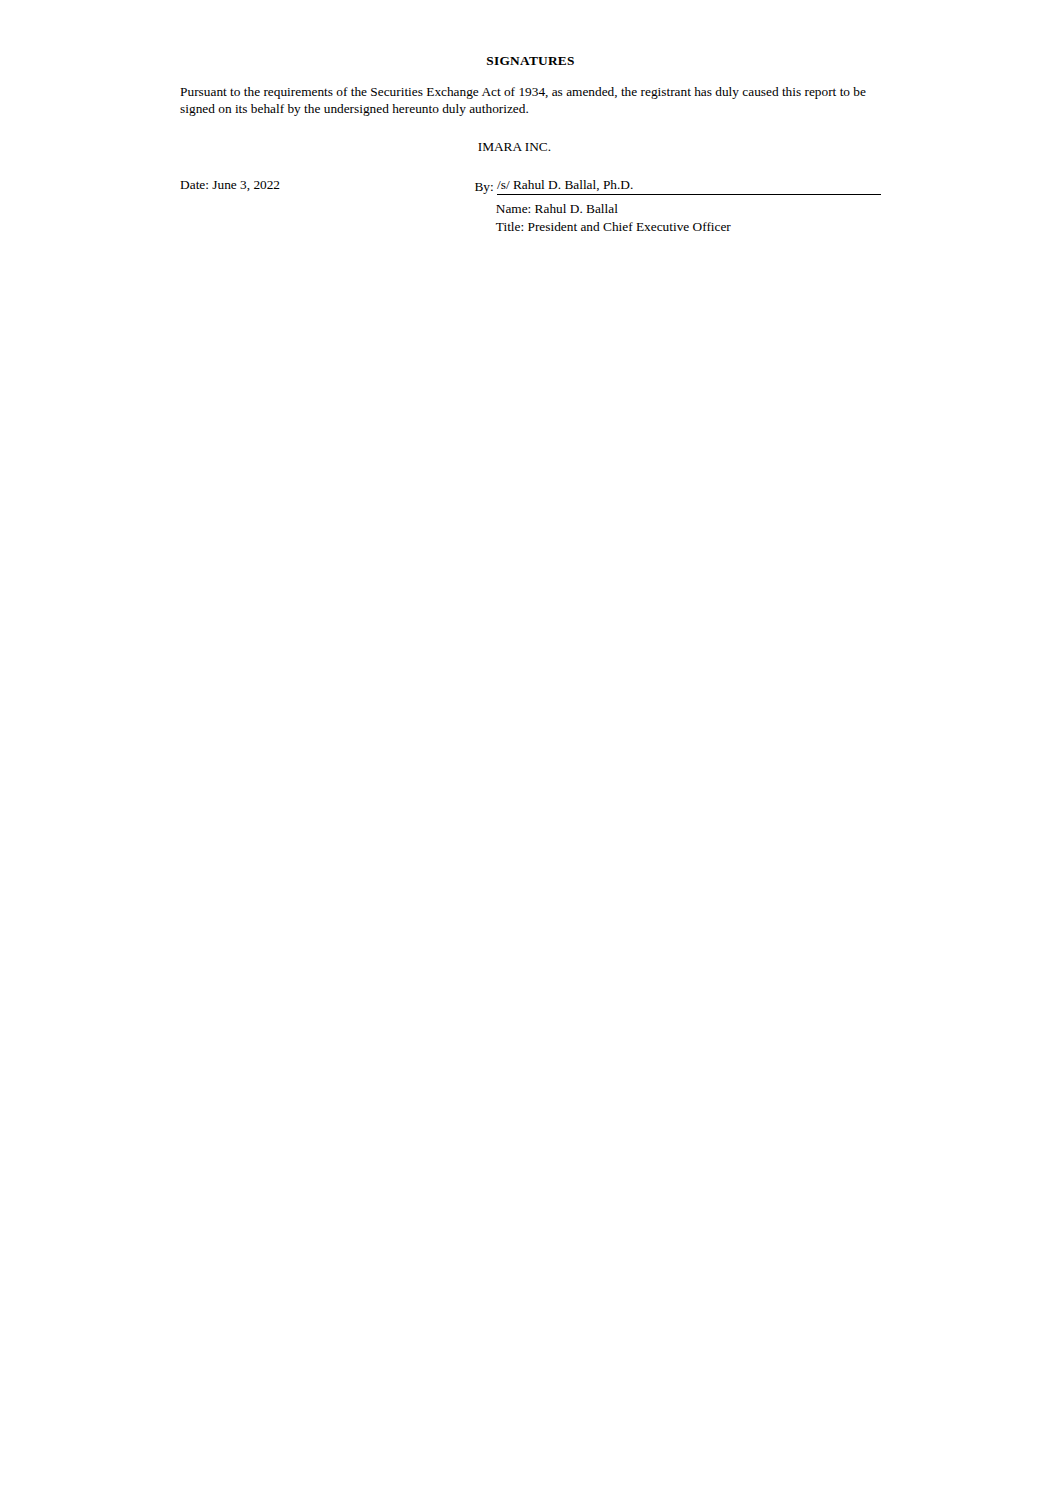SIGNATURES
Pursuant to the requirements of the Securities Exchange Act of 1934, as amended, the registrant has duly caused this report to be signed on its behalf by the undersigned hereunto duly authorized.
IMARA INC.
| Date: June 3, 2022 | By: /s/ Rahul D. Ballal, Ph.D. Name: Rahul D. Ballal Title: President and Chief Executive Officer |